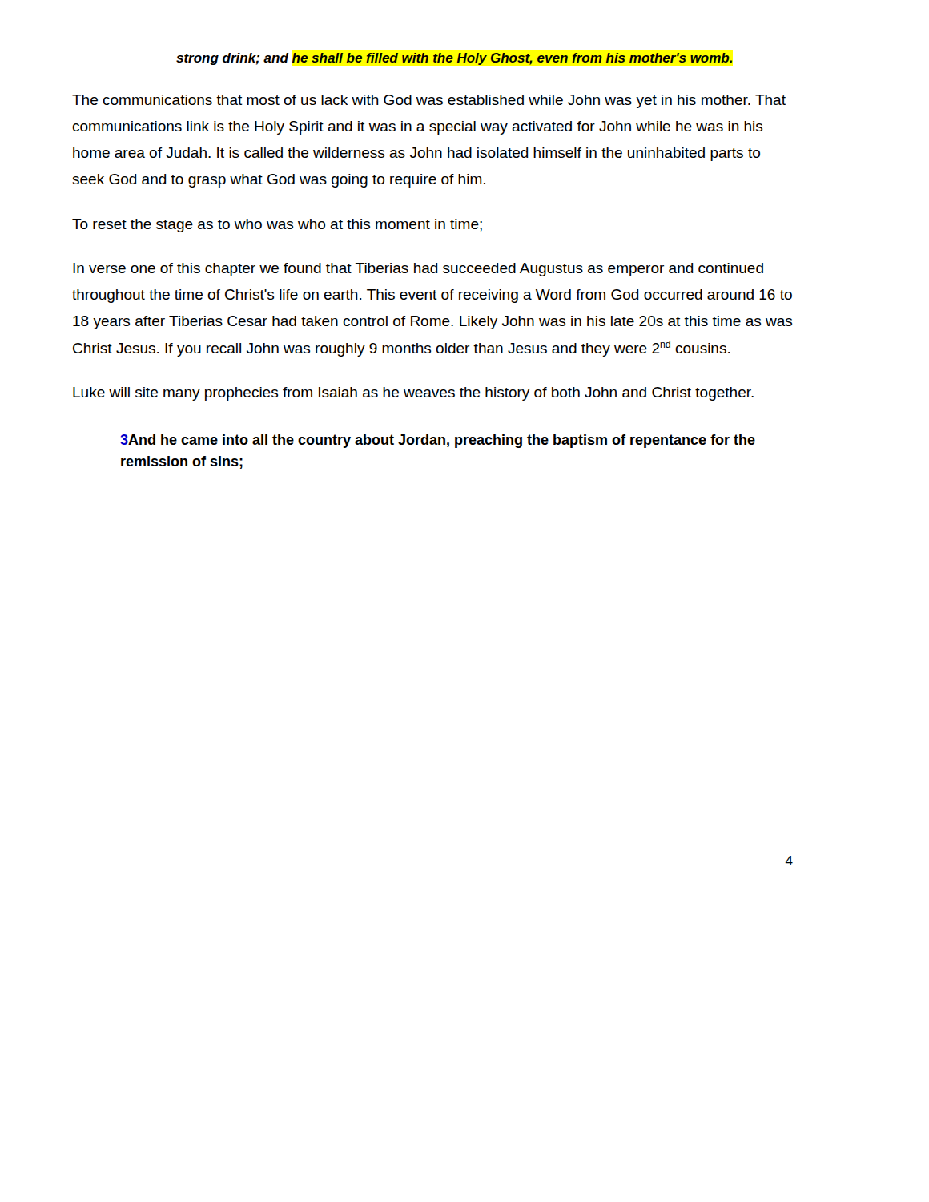strong drink; and he shall be filled with the Holy Ghost, even from his mother's womb.
The communications that most of us lack with God was established while John was yet in his mother. That communications link is the Holy Spirit and it was in a special way activated for John while he was in his home area of Judah. It is called the wilderness as John had isolated himself in the uninhabited parts to seek God and to grasp what God was going to require of him.
To reset the stage as to who was who at this moment in time;
In verse one of this chapter we found that Tiberias had succeeded Augustus as emperor and continued throughout the time of Christ's life on earth. This event of receiving a Word from God occurred around 16 to 18 years after Tiberias Cesar had taken control of Rome. Likely John was in his late 20s at this time as was Christ Jesus. If you recall John was roughly 9 months older than Jesus and they were 2nd cousins.
Luke will site many prophecies from Isaiah as he weaves the history of both John and Christ together.
3 And he came into all the country about Jordan, preaching the baptism of repentance for the remission of sins;
4